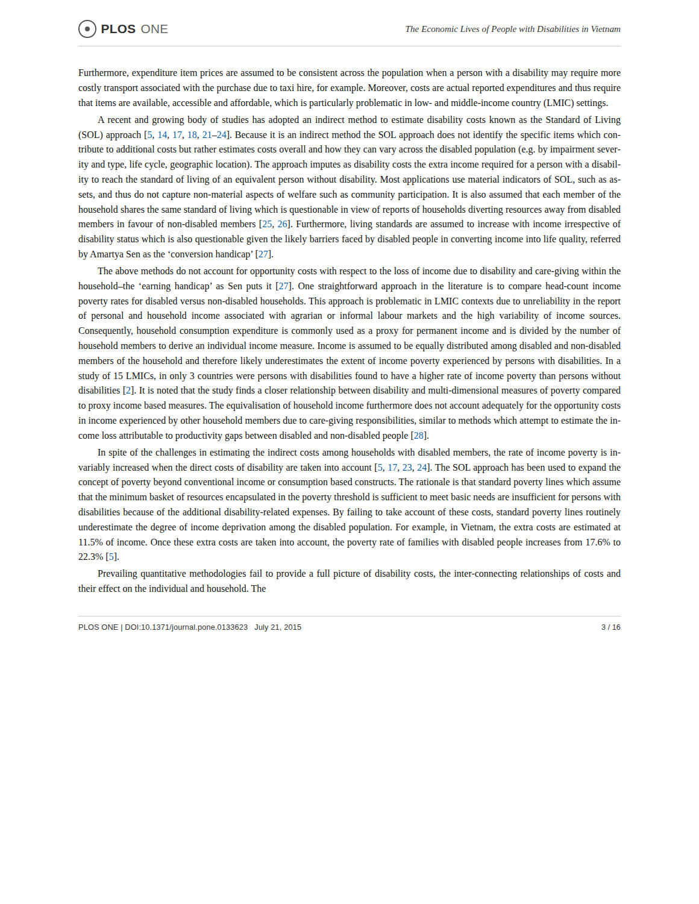PLOS ONE
The Economic Lives of People with Disabilities in Vietnam
Furthermore, expenditure item prices are assumed to be consistent across the population when a person with a disability may require more costly transport associated with the purchase due to taxi hire, for example. Moreover, costs are actual reported expenditures and thus require that items are available, accessible and affordable, which is particularly problematic in low- and middle-income country (LMIC) settings.
A recent and growing body of studies has adopted an indirect method to estimate disability costs known as the Standard of Living (SOL) approach [5, 14, 17, 18, 21–24]. Because it is an indirect method the SOL approach does not identify the specific items which contribute to additional costs but rather estimates costs overall and how they can vary across the disabled population (e.g. by impairment severity and type, life cycle, geographic location). The approach imputes as disability costs the extra income required for a person with a disability to reach the standard of living of an equivalent person without disability. Most applications use material indicators of SOL, such as assets, and thus do not capture non-material aspects of welfare such as community participation. It is also assumed that each member of the household shares the same standard of living which is questionable in view of reports of households diverting resources away from disabled members in favour of non-disabled members [25, 26]. Furthermore, living standards are assumed to increase with income irrespective of disability status which is also questionable given the likely barriers faced by disabled people in converting income into life quality, referred by Amartya Sen as the ‘conversion handicap’ [27].
The above methods do not account for opportunity costs with respect to the loss of income due to disability and care-giving within the household–the ‘earning handicap’ as Sen puts it [27]. One straightforward approach in the literature is to compare head-count income poverty rates for disabled versus non-disabled households. This approach is problematic in LMIC contexts due to unreliability in the report of personal and household income associated with agrarian or informal labour markets and the high variability of income sources. Consequently, household consumption expenditure is commonly used as a proxy for permanent income and is divided by the number of household members to derive an individual income measure. Income is assumed to be equally distributed among disabled and non-disabled members of the household and therefore likely underestimates the extent of income poverty experienced by persons with disabilities. In a study of 15 LMICs, in only 3 countries were persons with disabilities found to have a higher rate of income poverty than persons without disabilities [2]. It is noted that the study finds a closer relationship between disability and multi-dimensional measures of poverty compared to proxy income based measures. The equivalisation of household income furthermore does not account adequately for the opportunity costs in income experienced by other household members due to care-giving responsibilities, similar to methods which attempt to estimate the income loss attributable to productivity gaps between disabled and non-disabled people [28].
In spite of the challenges in estimating the indirect costs among households with disabled members, the rate of income poverty is invariably increased when the direct costs of disability are taken into account [5, 17, 23, 24]. The SOL approach has been used to expand the concept of poverty beyond conventional income or consumption based constructs. The rationale is that standard poverty lines which assume that the minimum basket of resources encapsulated in the poverty threshold is sufficient to meet basic needs are insufficient for persons with disabilities because of the additional disability-related expenses. By failing to take account of these costs, standard poverty lines routinely underestimate the degree of income deprivation among the disabled population. For example, in Vietnam, the extra costs are estimated at 11.5% of income. Once these extra costs are taken into account, the poverty rate of families with disabled people increases from 17.6% to 22.3% [5].
Prevailing quantitative methodologies fail to provide a full picture of disability costs, the inter-connecting relationships of costs and their effect on the individual and household. The
PLOS ONE | DOI:10.1371/journal.pone.0133623 July 21, 2015
3 / 16